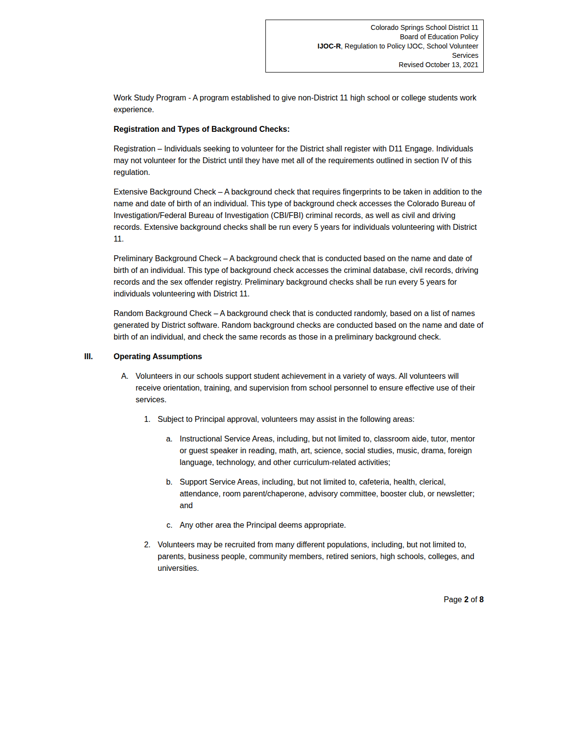Colorado Springs School District 11
Board of Education Policy
IJOC-R, Regulation to Policy IJOC, School Volunteer
Services
Revised October 13, 2021
Work Study Program - A program established to give non-District 11 high school or college students work experience.
Registration and Types of Background Checks:
Registration – Individuals seeking to volunteer for the District shall register with D11 Engage. Individuals may not volunteer for the District until they have met all of the requirements outlined in section IV of this regulation.
Extensive Background Check – A background check that requires fingerprints to be taken in addition to the name and date of birth of an individual. This type of background check accesses the Colorado Bureau of Investigation/Federal Bureau of Investigation (CBI/FBI) criminal records, as well as civil and driving records. Extensive background checks shall be run every 5 years for individuals volunteering with District 11.
Preliminary Background Check – A background check that is conducted based on the name and date of birth of an individual. This type of background check accesses the criminal database, civil records, driving records and the sex offender registry. Preliminary background checks shall be run every 5 years for individuals volunteering with District 11.
Random Background Check – A background check that is conducted randomly, based on a list of names generated by District software. Random background checks are conducted based on the name and date of birth of an individual, and check the same records as those in a preliminary background check.
III.
Operating Assumptions
Volunteers in our schools support student achievement in a variety of ways. All volunteers will receive orientation, training, and supervision from school personnel to ensure effective use of their services.
Subject to Principal approval, volunteers may assist in the following areas:
Instructional Service Areas, including, but not limited to, classroom aide, tutor, mentor or guest speaker in reading, math, art, science, social studies, music, drama, foreign language, technology, and other curriculum-related activities;
Support Service Areas, including, but not limited to, cafeteria, health, clerical, attendance, room parent/chaperone, advisory committee, booster club, or newsletter; and
Any other area the Principal deems appropriate.
Volunteers may be recruited from many different populations, including, but not limited to, parents, business people, community members, retired seniors, high schools, colleges, and universities.
Page 2 of 8